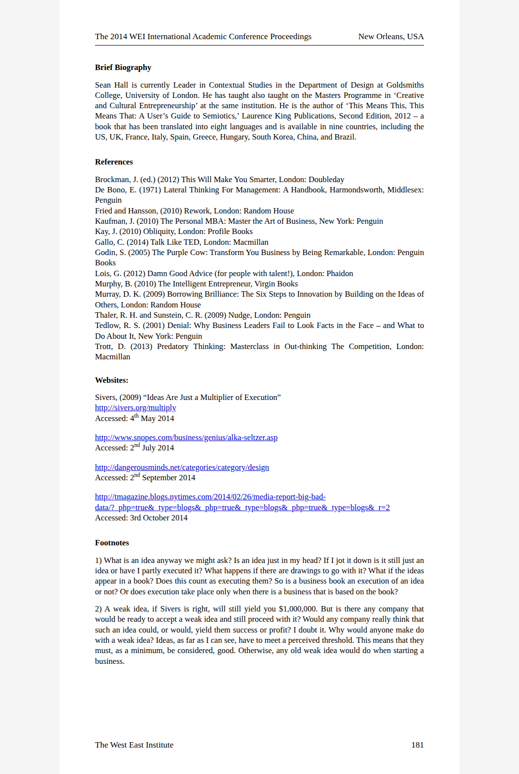The 2014 WEI International Academic Conference Proceedings New Orleans, USA
Brief Biography
Sean Hall is currently Leader in Contextual Studies in the Department of Design at Goldsmiths College, University of London. He has taught also taught on the Masters Programme in ‘Creative and Cultural Entrepreneurship’ at the same institution. He is the author of ‘This Means This, This Means That: A User’s Guide to Semiotics,’ Laurence King Publications, Second Edition, 2012 – a book that has been translated into eight languages and is available in nine countries, including the US, UK, France, Italy, Spain, Greece, Hungary, South Korea, China, and Brazil.
References
Brockman, J. (ed.) (2012) This Will Make You Smarter, London: Doubleday
De Bono, E. (1971) Lateral Thinking For Management: A Handbook, Harmondsworth, Middlesex: Penguin
Fried and Hansson, (2010) Rework, London: Random House
Kaufman, J. (2010) The Personal MBA: Master the Art of Business, New York: Penguin
Kay, J. (2010) Obliquity, London: Profile Books
Gallo, C. (2014) Talk Like TED, London: Macmillan
Godin, S. (2005) The Purple Cow: Transform You Business by Being Remarkable, London: Penguin Books
Lois, G. (2012) Damn Good Advice (for people with talent!), London: Phaidon
Murphy, B. (2010) The Intelligent Entrepreneur, Virgin Books
Murray, D. K. (2009) Borrowing Brilliance: The Six Steps to Innovation by Building on the Ideas of Others, London: Random House
Thaler, R. H. and Sunstein, C. R. (2009) Nudge, London: Penguin
Tedlow, R. S. (2001) Denial: Why Business Leaders Fail to Look Facts in the Face – and What to Do About It, New York: Penguin
Trott, D. (2013) Predatory Thinking: Masterclass in Out-thinking The Competition, London: Macmillan
Websites:
Sivers, (2009) “Ideas Are Just a Multiplier of Execution”
http://sivers.org/multiply
Accessed: 4th May 2014
http://www.snopes.com/business/genius/alka-seltzer.asp
Accessed: 2nd July 2014
http://dangerousminds.net/categories/category/design
Accessed: 2nd September 2014
http://tmagazine.blogs.nytimes.com/2014/02/26/media-report-big-bad-
data/?_php=true&_type=blogs&_php=true&_type=blogs&_php=true&_type=blogs&_r=2
Accessed: 3rd October 2014
Footnotes
1) What is an idea anyway we might ask? Is an idea just in my head? If I jot it down is it still just an idea or have I partly executed it? What happens if there are drawings to go with it? What if the ideas appear in a book? Does this count as executing them? So is a business book an execution of an idea or not? Or does execution take place only when there is a business that is based on the book?
2) A weak idea, if Sivers is right, will still yield you $1,000,000. But is there any company that would be ready to accept a weak idea and still proceed with it? Would any company really think that such an idea could, or would, yield them success or profit? I doubt it. Why would anyone make do with a weak idea? Ideas, as far as I can see, have to meet a perceived threshold. This means that they must, as a minimum, be considered, good. Otherwise, any old weak idea would do when starting a business.
The West East Institute 181